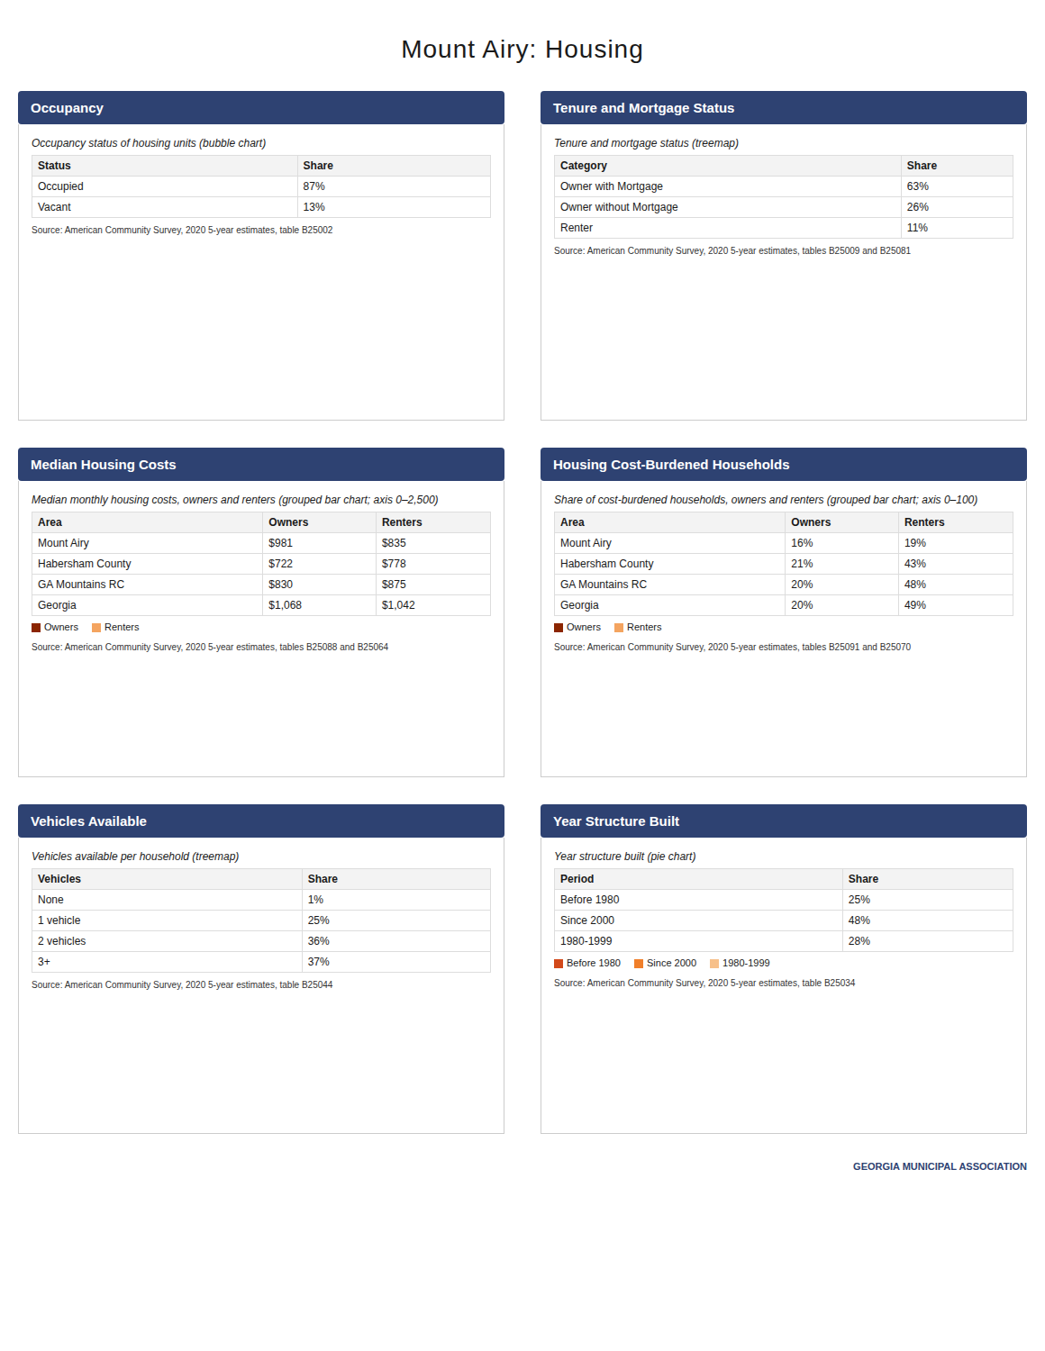Mount Airy: Housing
Occupancy
Occupancy status of housing units (bubble chart)
| Status | Share |
| --- | --- |
| Occupied | 87% |
| Vacant | 13% |
Source: American Community Survey, 2020 5-year estimates, table B25002
Tenure and Mortgage Status
Tenure and mortgage status (treemap)
| Category | Share |
| --- | --- |
| Owner with Mortgage | 63% |
| Owner without Mortgage | 26% |
| Renter | 11% |
Source: American Community Survey, 2020 5-year estimates, tables B25009 and B25081
Median Housing Costs
Median monthly housing costs, owners and renters (grouped bar chart; axis 0–2,500)
| Area | Owners | Renters |
| --- | --- | --- |
| Mount Airy | $981 | $835 |
| Habersham County | $722 | $778 |
| GA Mountains RC | $830 | $875 |
| Georgia | $1,068 | $1,042 |
Owners Renters
Source: American Community Survey, 2020 5-year estimates, tables B25088 and B25064
Housing Cost-Burdened Households
Share of cost-burdened households, owners and renters (grouped bar chart; axis 0–100)
| Area | Owners | Renters |
| --- | --- | --- |
| Mount Airy | 16% | 19% |
| Habersham County | 21% | 43% |
| GA Mountains RC | 20% | 48% |
| Georgia | 20% | 49% |
Owners Renters
Source: American Community Survey, 2020 5-year estimates, tables B25091 and B25070
Vehicles Available
Vehicles available per household (treemap)
| Vehicles | Share |
| --- | --- |
| None | 1% |
| 1 vehicle | 25% |
| 2 vehicles | 36% |
| 3+ | 37% |
Source: American Community Survey, 2020 5-year estimates, table B25044
Year Structure Built
Year structure built (pie chart)
| Period | Share |
| --- | --- |
| Before 1980 | 25% |
| Since 2000 | 48% |
| 1980-1999 | 28% |
Before 1980 Since 2000 1980-1999
Source: American Community Survey, 2020 5-year estimates, table B25034
GEORGIA MUNICIPAL ASSOCIATION